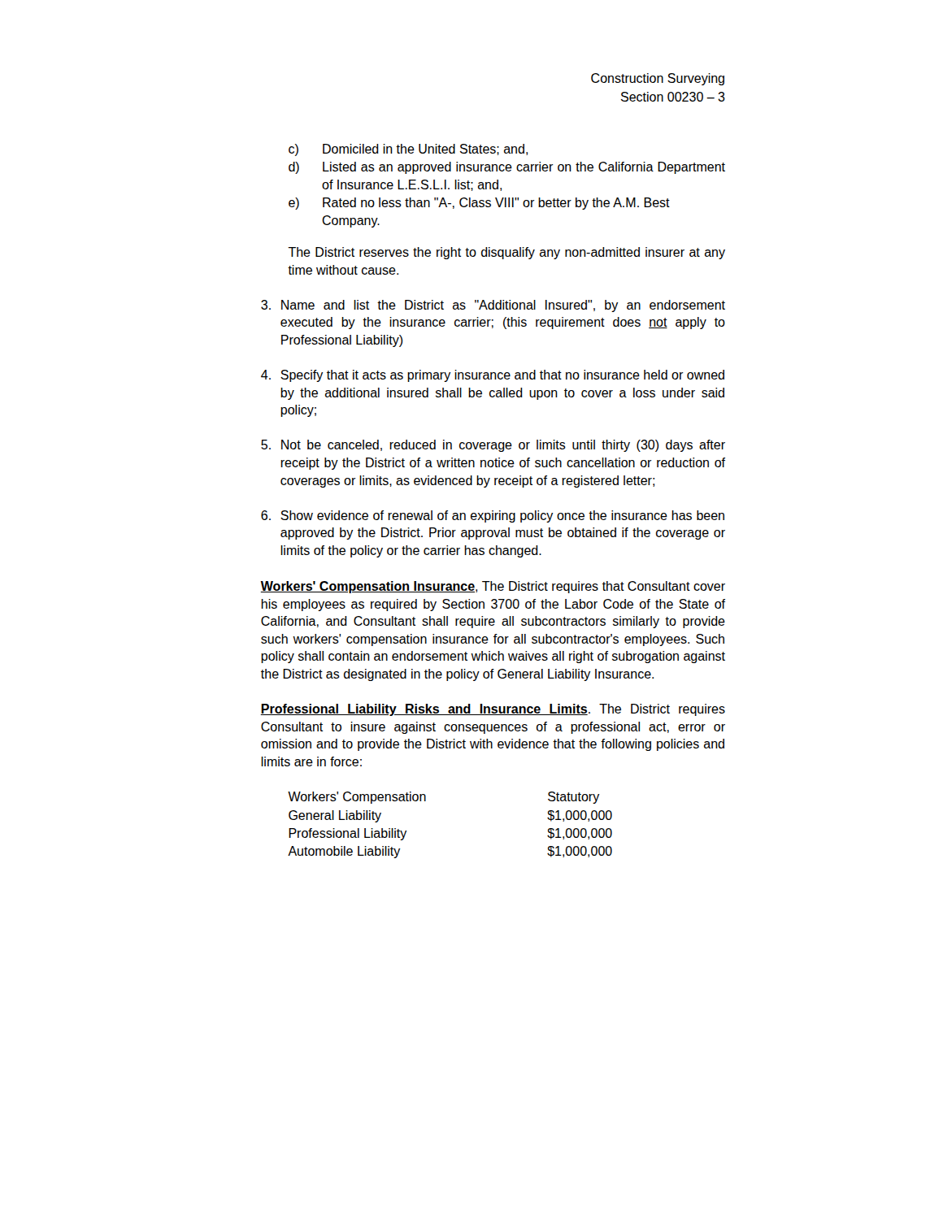Construction Surveying Section 00230 – 3
c) Domiciled in the United States; and,
d) Listed as an approved insurance carrier on the California Department of Insurance L.E.S.L.I. list; and,
e) Rated no less than "A-, Class VIII" or better by the A.M. Best Company.
The District reserves the right to disqualify any non-admitted insurer at any time without cause.
3. Name and list the District as "Additional Insured", by an endorsement executed by the insurance carrier; (this requirement does not apply to Professional Liability)
4. Specify that it acts as primary insurance and that no insurance held or owned by the additional insured shall be called upon to cover a loss under said policy;
5. Not be canceled, reduced in coverage or limits until thirty (30) days after receipt by the District of a written notice of such cancellation or reduction of coverages or limits, as evidenced by receipt of a registered letter;
6. Show evidence of renewal of an expiring policy once the insurance has been approved by the District. Prior approval must be obtained if the coverage or limits of the policy or the carrier has changed.
Workers' Compensation Insurance, The District requires that Consultant cover his employees as required by Section 3700 of the Labor Code of the State of California, and Consultant shall require all subcontractors similarly to provide such workers' compensation insurance for all subcontractor's employees. Such policy shall contain an endorsement which waives all right of subrogation against the District as designated in the policy of General Liability Insurance.
Professional Liability Risks and Insurance Limits. The District requires Consultant to insure against consequences of a professional act, error or omission and to provide the District with evidence that the following policies and limits are in force:
| Workers' Compensation | Statutory |
| General Liability | $1,000,000 |
| Professional Liability | $1,000,000 |
| Automobile Liability | $1,000,000 |